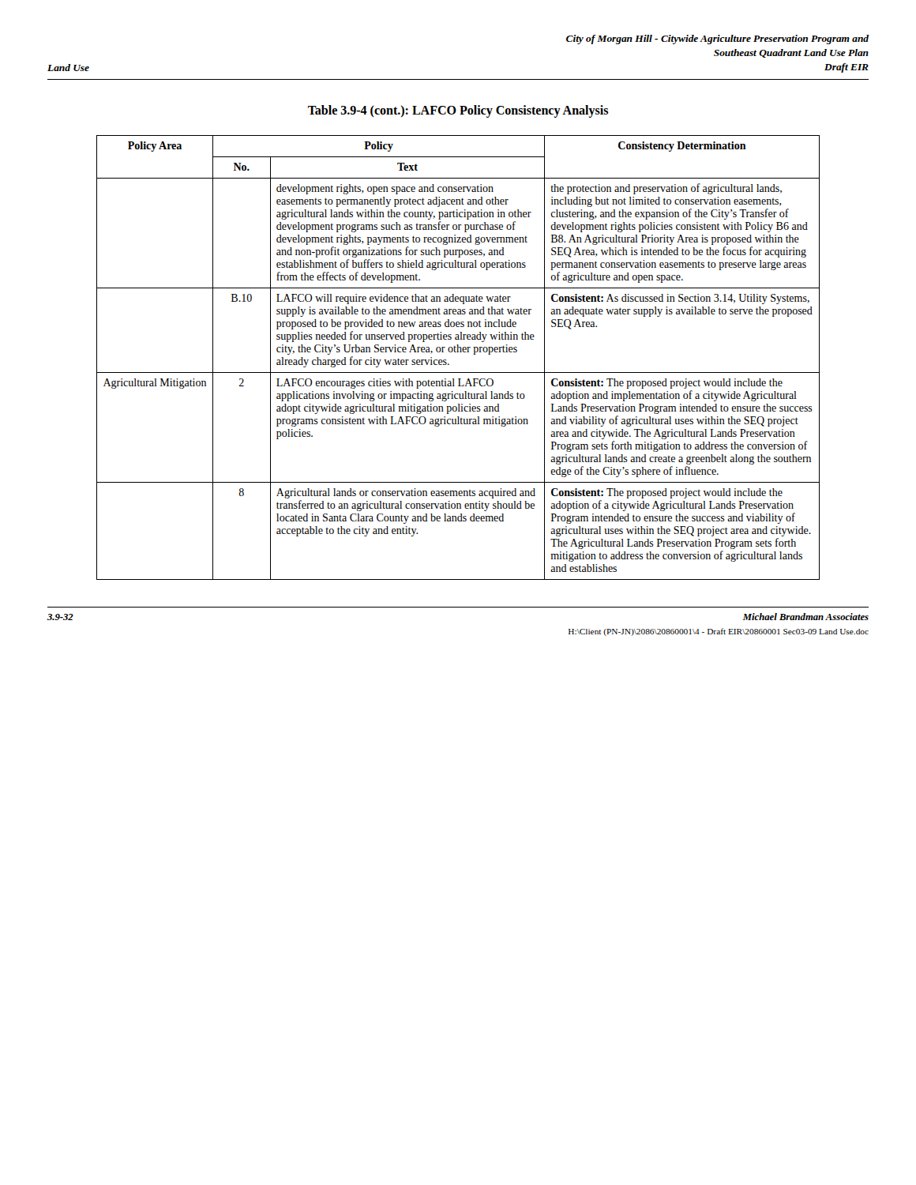City of Morgan Hill - Citywide Agriculture Preservation Program and
Southeast Quadrant Land Use Plan
Draft EIR
Land Use
Table 3.9-4 (cont.): LAFCO Policy Consistency Analysis
| Policy Area | Policy | Consistency Determination |
| --- | --- | --- |
| No. | Text |
| | | development rights, open space and conservation easements to permanently protect adjacent and other agricultural lands within the county, participation in other development programs such as transfer or purchase of development rights, payments to recognized government and non-profit organizations for such purposes, and establishment of buffers to shield agricultural operations from the effects of development. | the protection and preservation of agricultural lands, including but not limited to conservation easements, clustering, and the expansion of the City’s Transfer of development rights policies consistent with Policy B6 and B8. An Agricultural Priority Area is proposed within the SEQ Area, which is intended to be the focus for acquiring permanent conservation easements to preserve large areas of agriculture and open space. |
| | B.10 | LAFCO will require evidence that an adequate water supply is available to the amendment areas and that water proposed to be provided to new areas does not include supplies needed for unserved properties already within the city, the City’s Urban Service Area, or other properties already charged for city water services. | Consistent: As discussed in Section 3.14, Utility Systems, an adequate water supply is available to serve the proposed SEQ Area. |
| Agricultural Mitigation | 2 | LAFCO encourages cities with potential LAFCO applications involving or impacting agricultural lands to adopt citywide agricultural mitigation policies and programs consistent with LAFCO agricultural mitigation policies. | Consistent: The proposed project would include the adoption and implementation of a citywide Agricultural Lands Preservation Program intended to ensure the success and viability of agricultural uses within the SEQ project area and citywide. The Agricultural Lands Preservation Program sets forth mitigation to address the conversion of agricultural lands and create a greenbelt along the southern edge of the City’s sphere of influence. |
| | 8 | Agricultural lands or conservation easements acquired and transferred to an agricultural conservation entity should be located in Santa Clara County and be lands deemed acceptable to the city and entity. | Consistent: The proposed project would include the adoption of a citywide Agricultural Lands Preservation Program intended to ensure the success and viability of agricultural uses within the SEQ project area and citywide. The Agricultural Lands Preservation Program sets forth mitigation to address the conversion of agricultural lands and establishes |
3.9-32
Michael Brandman Associates
H:\Client (PN-JN)\2086\20860001\4 - Draft EIR\20860001 Sec03-09 Land Use.doc